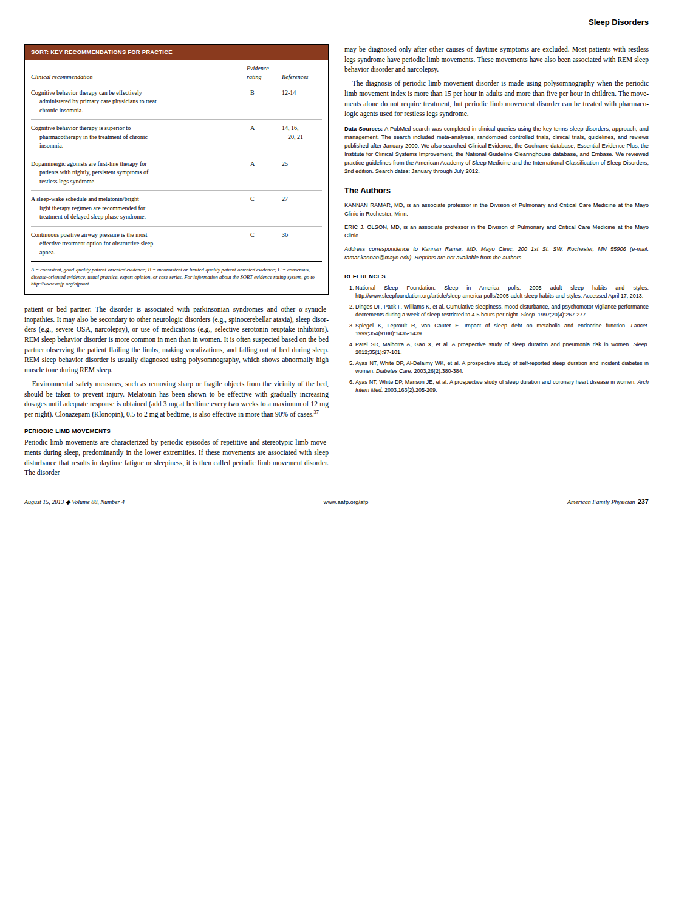Sleep Disorders
SORT: KEY RECOMMENDATIONS FOR PRACTICE
| Clinical recommendation | Evidence rating | References |
| --- | --- | --- |
| Cognitive behavior therapy can be effectively administered by primary care physicians to treat chronic insomnia. | B | 12-14 |
| Cognitive behavior therapy is superior to pharmacotherapy in the treatment of chronic insomnia. | A | 14, 16, 20, 21 |
| Dopaminergic agonists are first-line therapy for patients with nightly, persistent symptoms of restless legs syndrome. | A | 25 |
| A sleep-wake schedule and melatonin/bright light therapy regimen are recommended for treatment of delayed sleep phase syndrome. | C | 27 |
| Continuous positive airway pressure is the most effective treatment option for obstructive sleep apnea. | C | 36 |
A = consistent, good-quality patient-oriented evidence; B = inconsistent or limited-quality patient-oriented evidence; C = consensus, disease-oriented evidence, usual practice, expert opinion, or case series. For information about the SORT evidence rating system, go to http://www.aafp.org/afpsort.
patient or bed partner. The disorder is associated with parkinsonian syndromes and other α-synucleinopathies. It may also be secondary to other neurologic disorders (e.g., spinocerebellar ataxia), sleep disorders (e.g., severe OSA, narcolepsy), or use of medications (e.g., selective serotonin reuptake inhibitors). REM sleep behavior disorder is more common in men than in women. It is often suspected based on the bed partner observing the patient flailing the limbs, making vocalizations, and falling out of bed during sleep. REM sleep behavior disorder is usually diagnosed using polysomnography, which shows abnormally high muscle tone during REM sleep.
Environmental safety measures, such as removing sharp or fragile objects from the vicinity of the bed, should be taken to prevent injury. Melatonin has been shown to be effective with gradually increasing dosages until adequate response is obtained (add 3 mg at bedtime every two weeks to a maximum of 12 mg per night). Clonazepam (Klonopin), 0.5 to 2 mg at bedtime, is also effective in more than 90% of cases.37
PERIODIC LIMB MOVEMENTS
Periodic limb movements are characterized by periodic episodes of repetitive and stereotypic limb movements during sleep, predominantly in the lower extremities. If these movements are associated with sleep disturbance that results in daytime fatigue or sleepiness, it is then called periodic limb movement disorder. The disorder
may be diagnosed only after other causes of daytime symptoms are excluded. Most patients with restless legs syndrome have periodic limb movements. These movements have also been associated with REM sleep behavior disorder and narcolepsy.
The diagnosis of periodic limb movement disorder is made using polysomnography when the periodic limb movement index is more than 15 per hour in adults and more than five per hour in children. The movements alone do not require treatment, but periodic limb movement disorder can be treated with pharmacologic agents used for restless legs syndrome.
Data Sources: A PubMed search was completed in clinical queries using the key terms sleep disorders, approach, and management. The search included meta-analyses, randomized controlled trials, clinical trials, guidelines, and reviews published after January 2000. We also searched Clinical Evidence, the Cochrane database, Essential Evidence Plus, the Institute for Clinical Systems Improvement, the National Guideline Clearinghouse database, and Embase. We reviewed practice guidelines from the American Academy of Sleep Medicine and the International Classification of Sleep Disorders, 2nd edition. Search dates: January through July 2012.
The Authors
KANNAN RAMAR, MD, is an associate professor in the Division of Pulmonary and Critical Care Medicine at the Mayo Clinic in Rochester, Minn.
ERIC J. OLSON, MD, is an associate professor in the Division of Pulmonary and Critical Care Medicine at the Mayo Clinic.
Address correspondence to Kannan Ramar, MD, Mayo Clinic, 200 1st St. SW, Rochester, MN 55906 (e-mail: ramar.kannan@mayo.edu). Reprints are not available from the authors.
REFERENCES
National Sleep Foundation. Sleep in America polls. 2005 adult sleep habits and styles. http://www.sleepfoundation.org/article/sleep-america-polls/2005-adult-sleep-habits-and-styles. Accessed April 17, 2013.
Dinges DF, Pack F, Williams K, et al. Cumulative sleepiness, mood disturbance, and psychomotor vigilance performance decrements during a week of sleep restricted to 4-5 hours per night. Sleep. 1997;20(4):267-277.
Spiegel K, Leproult R, Van Cauter E. Impact of sleep debt on metabolic and endocrine function. Lancet. 1999;354(9188):1435-1439.
Patel SR, Malhotra A, Gao X, et al. A prospective study of sleep duration and pneumonia risk in women. Sleep. 2012;35(1):97-101.
Ayas NT, White DP, Al-Delaimy WK, et al. A prospective study of self-reported sleep duration and incident diabetes in women. Diabetes Care. 2003;26(2):380-384.
Ayas NT, White DP, Manson JE, et al. A prospective study of sleep duration and coronary heart disease in women. Arch Intern Med. 2003;163(2):205-209.
August 15, 2013 ◆ Volume 88, Number 4
www.aafp.org/afp
American Family Physician237